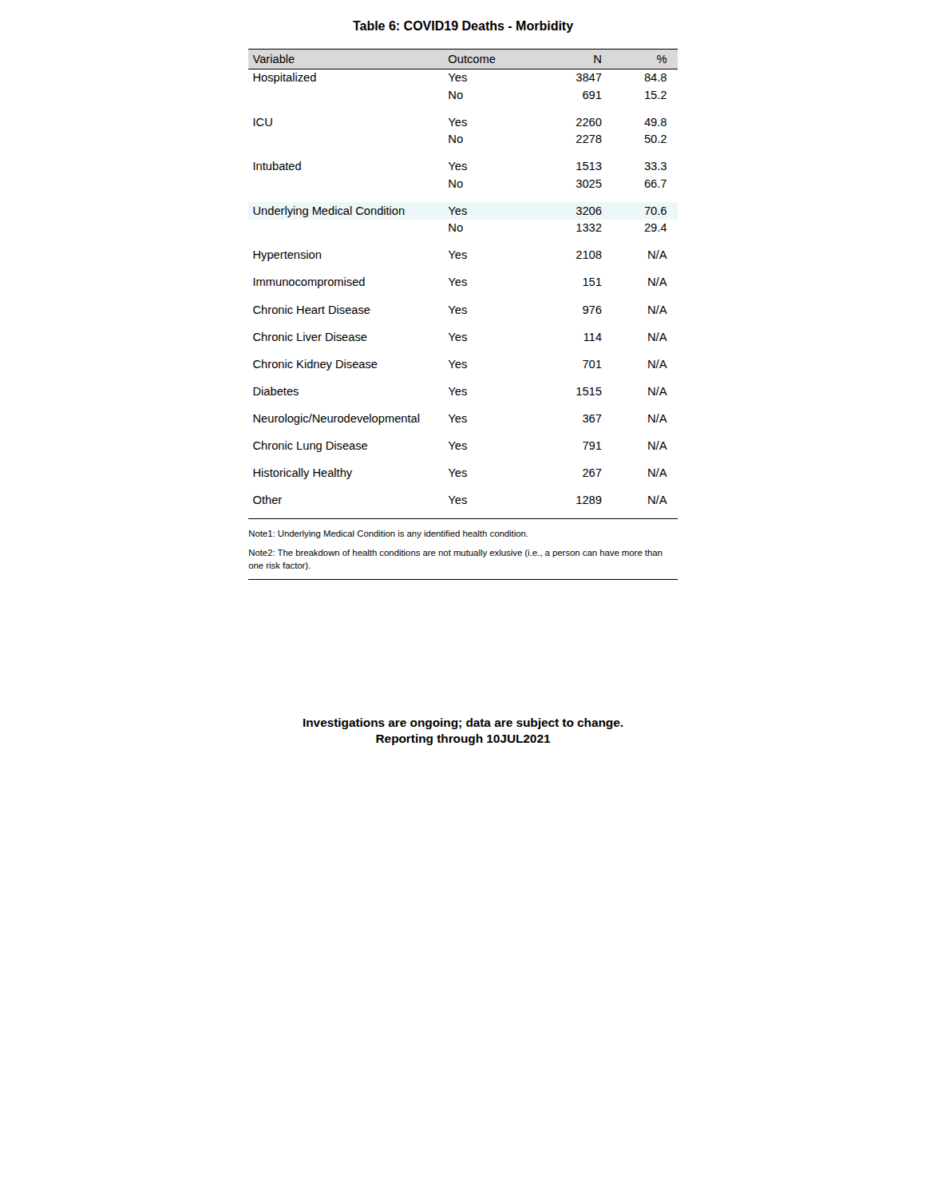Table 6: COVID19 Deaths - Morbidity
| Variable | Outcome | N | % |
| --- | --- | --- | --- |
| Hospitalized | Yes | 3847 | 84.8 |
| | No | 691 | 15.2 |
| ICU | Yes | 2260 | 49.8 |
| | No | 2278 | 50.2 |
| Intubated | Yes | 1513 | 33.3 |
| | No | 3025 | 66.7 |
| Underlying Medical Condition | Yes | 3206 | 70.6 |
| | No | 1332 | 29.4 |
| Hypertension | Yes | 2108 | N/A |
| Immunocompromised | Yes | 151 | N/A |
| Chronic Heart Disease | Yes | 976 | N/A |
| Chronic Liver Disease | Yes | 114 | N/A |
| Chronic Kidney Disease | Yes | 701 | N/A |
| Diabetes | Yes | 1515 | N/A |
| Neurologic/Neurodevelopmental | Yes | 367 | N/A |
| Chronic Lung Disease | Yes | 791 | N/A |
| Historically Healthy | Yes | 267 | N/A |
| Other | Yes | 1289 | N/A |
Note1: Underlying Medical Condition is any identified health condition.
Note2: The breakdown of health conditions are not mutually exlusive (i.e., a person can have more than one risk factor).
Investigations are ongoing; data are subject to change.
Reporting through 10JUL2021